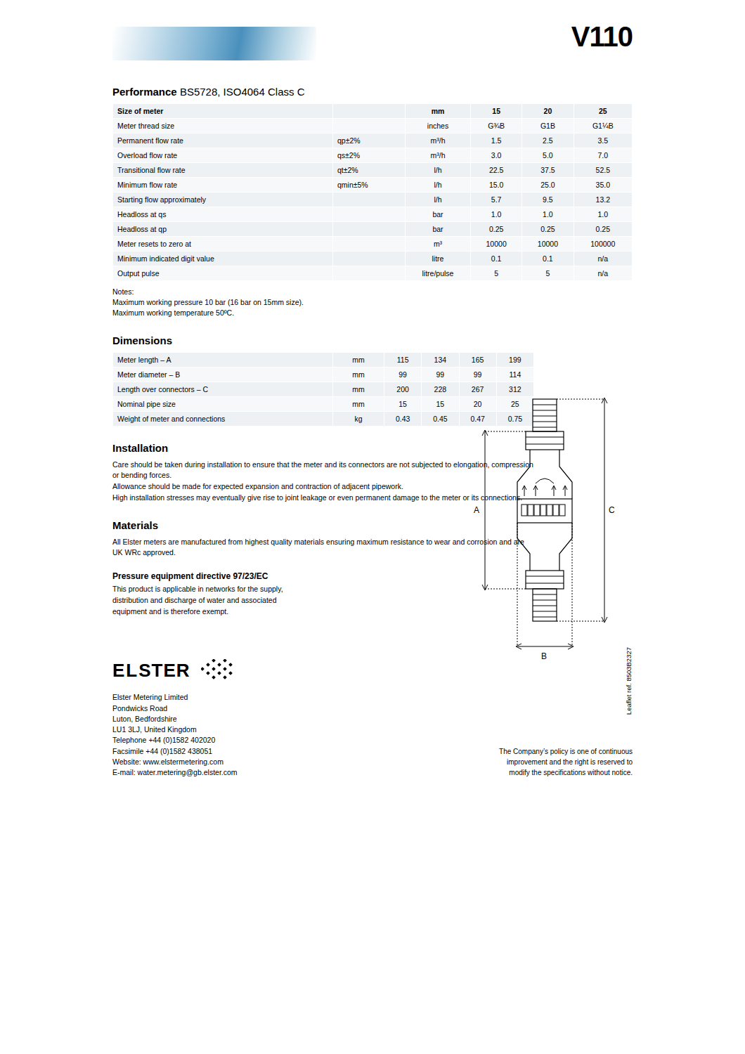V110
Performance BS5728, ISO4064 Class C
| Size of meter | | mm | 15 | 20 | 25 |
| --- | --- | --- | --- | --- | --- |
| Meter thread size | | inches | G¾B | G1B | G1¼B |
| Permanent flow rate | qp±2% | m³/h | 1.5 | 2.5 | 3.5 |
| Overload flow rate | qs±2% | m³/h | 3.0 | 5.0 | 7.0 |
| Transitional flow rate | qt±2% | l/h | 22.5 | 37.5 | 52.5 |
| Minimum flow rate | qmin±5% | l/h | 15.0 | 25.0 | 35.0 |
| Starting flow approximately | | l/h | 5.7 | 9.5 | 13.2 |
| Headloss at qs | | bar | 1.0 | 1.0 | 1.0 |
| Headloss at qp | | bar | 0.25 | 0.25 | 0.25 |
| Meter resets to zero at | | m³ | 10000 | 10000 | 100000 |
| Minimum indicated digit value | | litre | 0.1 | 0.1 | n/a |
| Output pulse | | litre/pulse | 5 | 5 | n/a |
Notes:
Maximum working pressure 10 bar (16 bar on 15mm size).
Maximum working temperature 50ºC.
Dimensions
| Meter length – A | mm | 115 | 134 | 165 | 199 |
| Meter diameter – B | mm | 99 | 99 | 99 | 114 |
| Length over connectors – C | mm | 200 | 228 | 267 | 312 |
| Nominal pipe size | mm | 15 | 15 | 20 | 25 |
| Weight of meter and connections | kg | 0.43 | 0.45 | 0.47 | 0.75 |
Installation
Care should be taken during installation to ensure that the meter and its connectors are not subjected to elongation, compression or bending forces.
Allowance should be made for expected expansion and contraction of adjacent pipework.
High installation stresses may eventually give rise to joint leakage or even permanent damage to the meter or its connections.
Materials
All Elster meters are manufactured from highest quality materials ensuring maximum resistance to wear and corrosion and are UK WRc approved.
Pressure equipment directive 97/23/EC
This product is applicable in networks for the supply,
distribution and discharge of water and associated
equipment and is therefore exempt.
A C B
ELSTER
Elster Metering Limited
Pondwicks Road
Luton, Bedfordshire
LU1 3LJ, United Kingdom
Telephone +44 (0)1582 402020
Facsimile +44 (0)1582 438051
Website: www.elstermetering.com
E-mail: water.metering@gb.elster.com
The Company’s policy is one of continuous
improvement and the right is reserved to
modify the specifications without notice.
Leaflet ref. 8503B2327